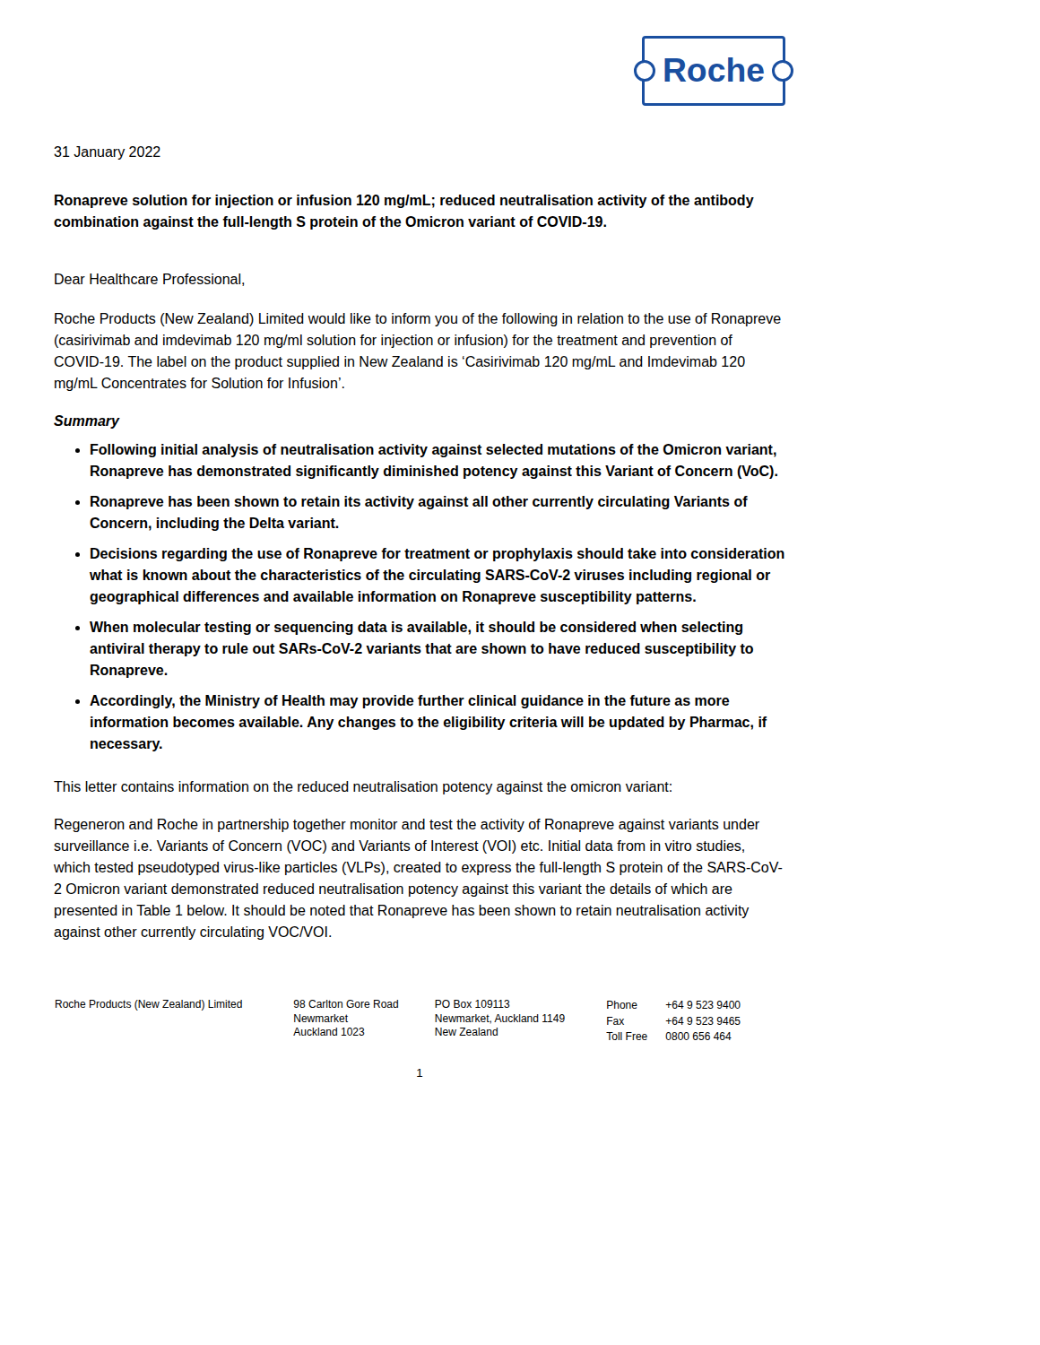Roche
31 January 2022
Ronapreve solution for injection or infusion 120 mg/mL; reduced neutralisation activity of the antibody combination against the full-length S protein of the Omicron variant of COVID-19.
Dear Healthcare Professional,
Roche Products (New Zealand) Limited would like to inform you of the following in relation to the use of Ronapreve (casirivimab and imdevimab 120 mg/ml solution for injection or infusion) for the treatment and prevention of COVID-19. The label on the product supplied in New Zealand is ‘Casirivimab 120 mg/mL and Imdevimab 120 mg/mL Concentrates for Solution for Infusion’.
Summary
Following initial analysis of neutralisation activity against selected mutations of the Omicron variant, Ronapreve has demonstrated significantly diminished potency against this Variant of Concern (VoC).
Ronapreve has been shown to retain its activity against all other currently circulating Variants of Concern, including the Delta variant.
Decisions regarding the use of Ronapreve for treatment or prophylaxis should take into consideration what is known about the characteristics of the circulating SARS-CoV-2 viruses including regional or geographical differences and available information on Ronapreve susceptibility patterns.
When molecular testing or sequencing data is available, it should be considered when selecting antiviral therapy to rule out SARs-CoV-2 variants that are shown to have reduced susceptibility to Ronapreve.
Accordingly, the Ministry of Health may provide further clinical guidance in the future as more information becomes available. Any changes to the eligibility criteria will be updated by Pharmac, if necessary.
This letter contains information on the reduced neutralisation potency against the omicron variant:
Regeneron and Roche in partnership together monitor and test the activity of Ronapreve against variants under surveillance i.e. Variants of Concern (VOC) and Variants of Interest (VOI) etc. Initial data from in vitro studies, which tested pseudotyped virus-like particles (VLPs), created to express the full-length S protein of the SARS-CoV-2 Omicron variant demonstrated reduced neutralisation potency against this variant the details of which are presented in Table 1 below. It should be noted that Ronapreve has been shown to retain neutralisation activity against other currently circulating VOC/VOI.
| Roche Products (New Zealand) Limited | 98 Carlton Gore Road Newmarket Auckland 1023 | PO Box 109113 Newmarket, Auckland 1149 New Zealand | / Phone / +64 9 523 9400 / / Fax / +64 9 523 9465 / / Toll Free / 0800 656 464 / |
1